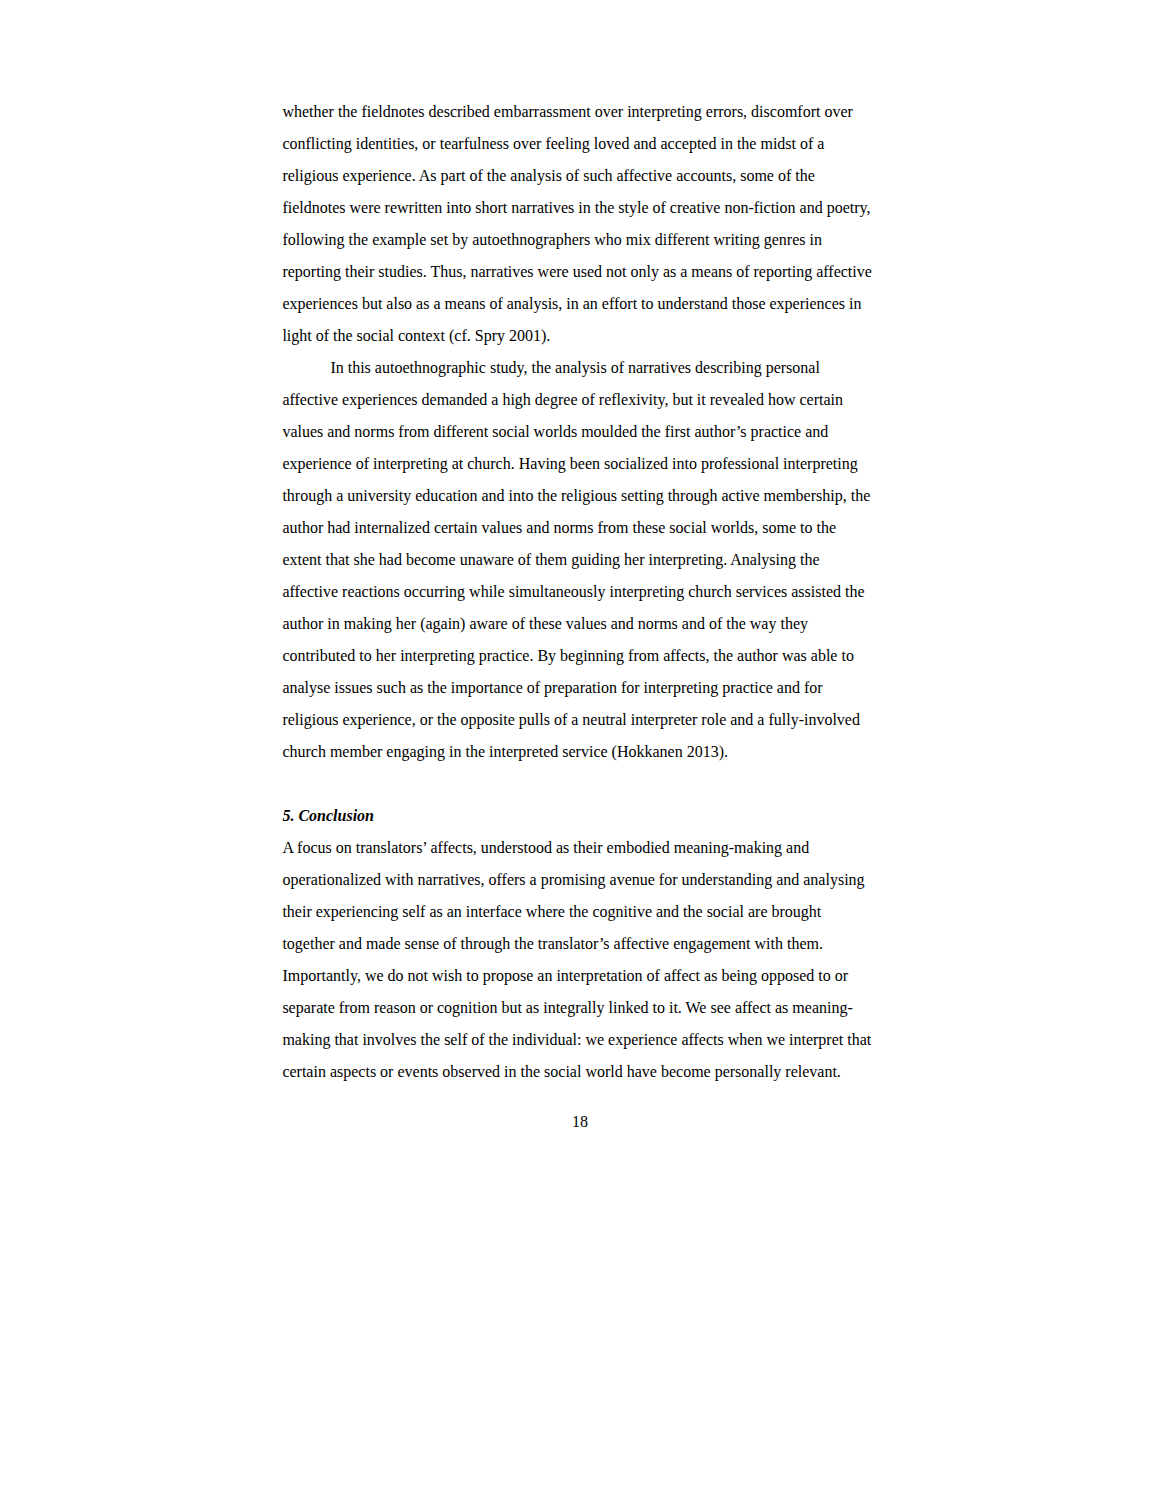whether the fieldnotes described embarrassment over interpreting errors, discomfort over conflicting identities, or tearfulness over feeling loved and accepted in the midst of a religious experience. As part of the analysis of such affective accounts, some of the fieldnotes were rewritten into short narratives in the style of creative non-fiction and poetry, following the example set by autoethnographers who mix different writing genres in reporting their studies. Thus, narratives were used not only as a means of reporting affective experiences but also as a means of analysis, in an effort to understand those experiences in light of the social context (cf. Spry 2001).
In this autoethnographic study, the analysis of narratives describing personal affective experiences demanded a high degree of reflexivity, but it revealed how certain values and norms from different social worlds moulded the first author’s practice and experience of interpreting at church. Having been socialized into professional interpreting through a university education and into the religious setting through active membership, the author had internalized certain values and norms from these social worlds, some to the extent that she had become unaware of them guiding her interpreting. Analysing the affective reactions occurring while simultaneously interpreting church services assisted the author in making her (again) aware of these values and norms and of the way they contributed to her interpreting practice. By beginning from affects, the author was able to analyse issues such as the importance of preparation for interpreting practice and for religious experience, or the opposite pulls of a neutral interpreter role and a fully-involved church member engaging in the interpreted service (Hokkanen 2013).
5. Conclusion
A focus on translators’ affects, understood as their embodied meaning-making and operationalized with narratives, offers a promising avenue for understanding and analysing their experiencing self as an interface where the cognitive and the social are brought together and made sense of through the translator’s affective engagement with them. Importantly, we do not wish to propose an interpretation of affect as being opposed to or separate from reason or cognition but as integrally linked to it. We see affect as meaning-making that involves the self of the individual: we experience affects when we interpret that certain aspects or events observed in the social world have become personally relevant.
18